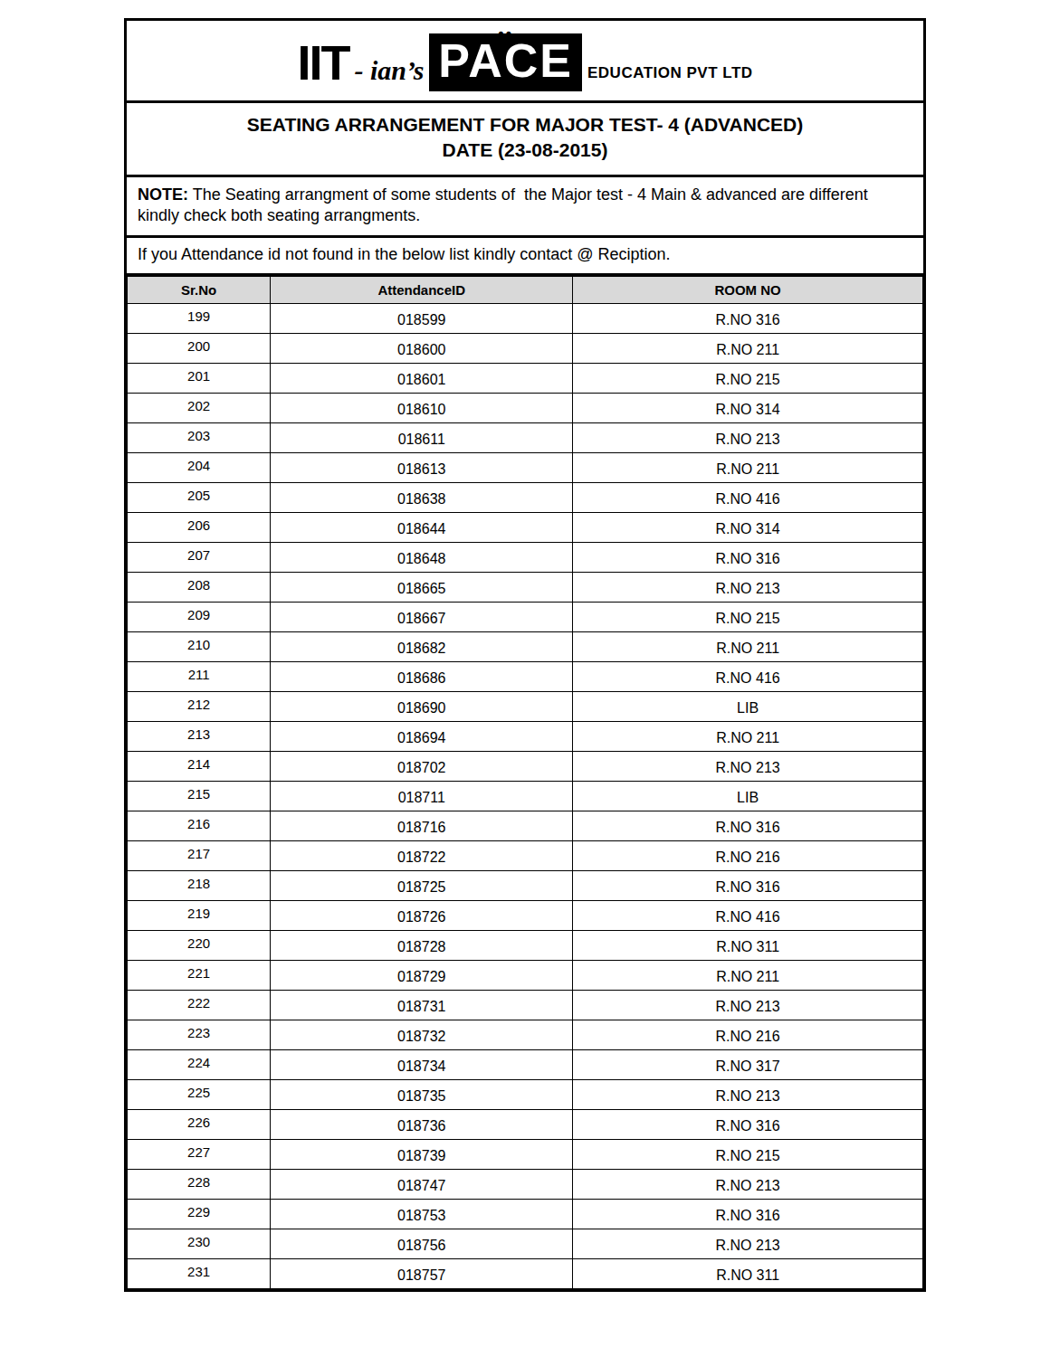IIT - ian’s ••PACE EDUCATION PVT LTD
SEATING ARRANGEMENT FOR MAJOR TEST- 4 (ADVANCED)
DATE (23-08-2015)
NOTE: The Seating arrangment of some students of the Major test - 4 Main & advanced are different kindly check both seating arrangments.
If you Attendance id not found in the below list kindly contact @ Reciption.
| Sr.No | AttendanceID | ROOM NO |
| --- | --- | --- |
| 199 | 018599 | R.NO 316 |
| 200 | 018600 | R.NO 211 |
| 201 | 018601 | R.NO 215 |
| 202 | 018610 | R.NO 314 |
| 203 | 018611 | R.NO 213 |
| 204 | 018613 | R.NO 211 |
| 205 | 018638 | R.NO 416 |
| 206 | 018644 | R.NO 314 |
| 207 | 018648 | R.NO 316 |
| 208 | 018665 | R.NO 213 |
| 209 | 018667 | R.NO 215 |
| 210 | 018682 | R.NO 211 |
| 211 | 018686 | R.NO 416 |
| 212 | 018690 | LIB |
| 213 | 018694 | R.NO 211 |
| 214 | 018702 | R.NO 213 |
| 215 | 018711 | LIB |
| 216 | 018716 | R.NO 316 |
| 217 | 018722 | R.NO 216 |
| 218 | 018725 | R.NO 316 |
| 219 | 018726 | R.NO 416 |
| 220 | 018728 | R.NO 311 |
| 221 | 018729 | R.NO 211 |
| 222 | 018731 | R.NO 213 |
| 223 | 018732 | R.NO 216 |
| 224 | 018734 | R.NO 317 |
| 225 | 018735 | R.NO 213 |
| 226 | 018736 | R.NO 316 |
| 227 | 018739 | R.NO 215 |
| 228 | 018747 | R.NO 213 |
| 229 | 018753 | R.NO 316 |
| 230 | 018756 | R.NO 213 |
| 231 | 018757 | R.NO 311 |